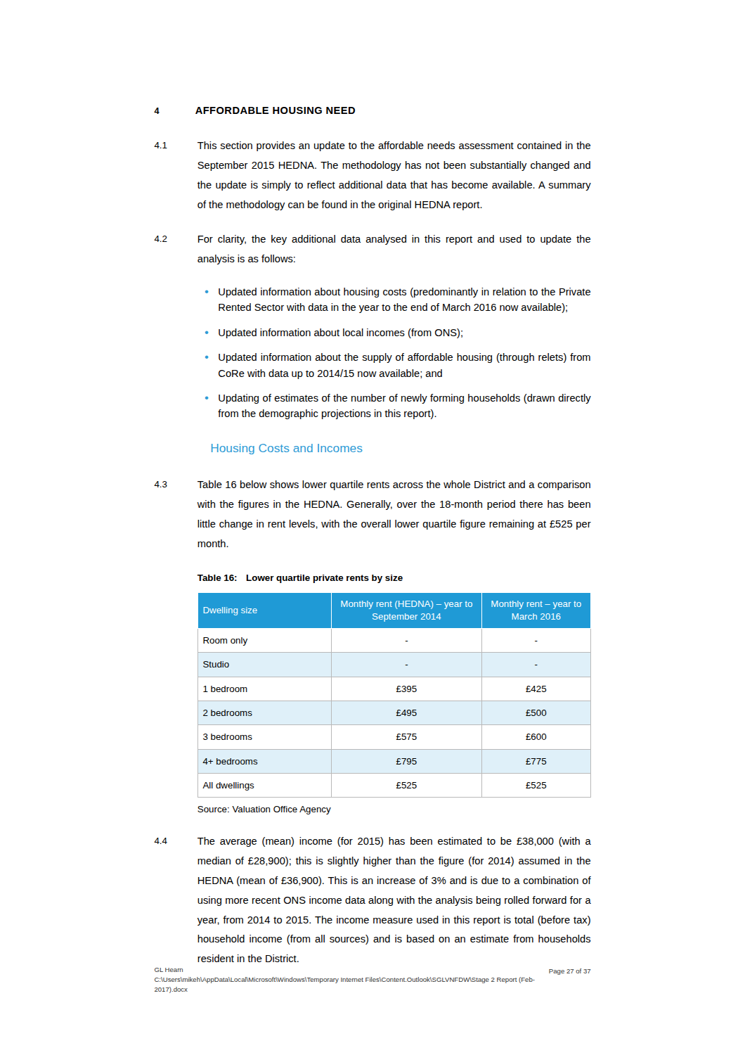4
AFFORDABLE HOUSING NEED
4.1
This section provides an update to the affordable needs assessment contained in the September 2015 HEDNA. The methodology has not been substantially changed and the update is simply to reflect additional data that has become available. A summary of the methodology can be found in the original HEDNA report.
4.2
For clarity, the key additional data analysed in this report and used to update the analysis is as follows:
Updated information about housing costs (predominantly in relation to the Private Rented Sector with data in the year to the end of March 2016 now available);
Updated information about local incomes (from ONS);
Updated information about the supply of affordable housing (through relets) from CoRe with data up to 2014/15 now available; and
Updating of estimates of the number of newly forming households (drawn directly from the demographic projections in this report).
Housing Costs and Incomes
4.3
Table 16 below shows lower quartile rents across the whole District and a comparison with the figures in the HEDNA. Generally, over the 18-month period there has been little change in rent levels, with the overall lower quartile figure remaining at £525 per month.
Table 16: Lower quartile private rents by size
| Dwelling size | Monthly rent (HEDNA) – year to September 2014 | Monthly rent – year to March 2016 |
| --- | --- | --- |
| Room only | - | - |
| Studio | - | - |
| 1 bedroom | £395 | £425 |
| 2 bedrooms | £495 | £500 |
| 3 bedrooms | £575 | £600 |
| 4+ bedrooms | £795 | £775 |
| All dwellings | £525 | £525 |
Source: Valuation Office Agency
4.4
The average (mean) income (for 2015) has been estimated to be £38,000 (with a median of £28,900); this is slightly higher than the figure (for 2014) assumed in the HEDNA (mean of £36,900). This is an increase of 3% and is due to a combination of using more recent ONS income data along with the analysis being rolled forward for a year, from 2014 to 2015. The income measure used in this report is total (before tax) household income (from all sources) and is based on an estimate from households resident in the District.
GL Hearn
C:\Users\mikeh\AppData\Local\Microsoft\Windows\Temporary Internet Files\Content.Outlook\SGLVNFDW\Stage 2 Report (Feb-2017).docx
Page 27 of 37